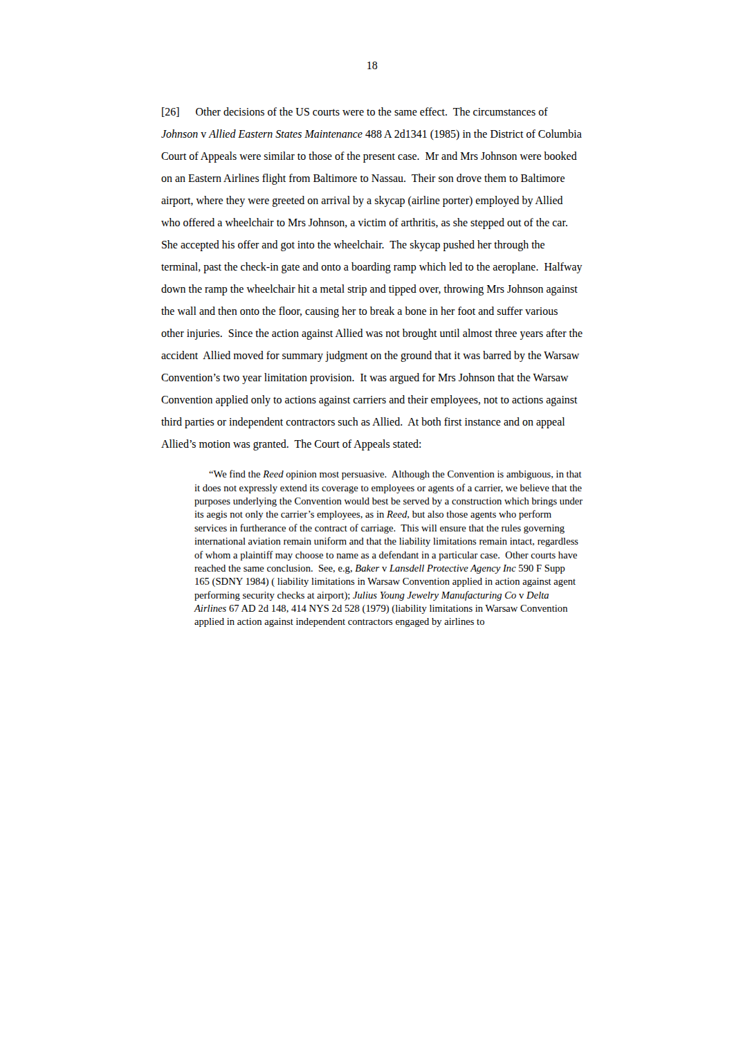18
[26] Other decisions of the US courts were to the same effect. The circumstances of Johnson v Allied Eastern States Maintenance 488 A 2d1341 (1985) in the District of Columbia Court of Appeals were similar to those of the present case. Mr and Mrs Johnson were booked on an Eastern Airlines flight from Baltimore to Nassau. Their son drove them to Baltimore airport, where they were greeted on arrival by a skycap (airline porter) employed by Allied who offered a wheelchair to Mrs Johnson, a victim of arthritis, as she stepped out of the car. She accepted his offer and got into the wheelchair. The skycap pushed her through the terminal, past the check-in gate and onto a boarding ramp which led to the aeroplane. Halfway down the ramp the wheelchair hit a metal strip and tipped over, throwing Mrs Johnson against the wall and then onto the floor, causing her to break a bone in her foot and suffer various other injuries. Since the action against Allied was not brought until almost three years after the accident Allied moved for summary judgment on the ground that it was barred by the Warsaw Convention’s two year limitation provision. It was argued for Mrs Johnson that the Warsaw Convention applied only to actions against carriers and their employees, not to actions against third parties or independent contractors such as Allied. At both first instance and on appeal Allied’s motion was granted. The Court of Appeals stated:
“We find the Reed opinion most persuasive. Although the Convention is ambiguous, in that it does not expressly extend its coverage to employees or agents of a carrier, we believe that the purposes underlying the Convention would best be served by a construction which brings under its aegis not only the carrier’s employees, as in Reed, but also those agents who perform services in furtherance of the contract of carriage. This will ensure that the rules governing international aviation remain uniform and that the liability limitations remain intact, regardless of whom a plaintiff may choose to name as a defendant in a particular case. Other courts have reached the same conclusion. See, e.g, Baker v Lansdell Protective Agency Inc 590 F Supp 165 (SDNY 1984) ( liability limitations in Warsaw Convention applied in action against agent performing security checks at airport); Julius Young Jewelry Manufacturing Co v Delta Airlines 67 AD 2d 148, 414 NYS 2d 528 (1979) (liability limitations in Warsaw Convention applied in action against independent contractors engaged by airlines to